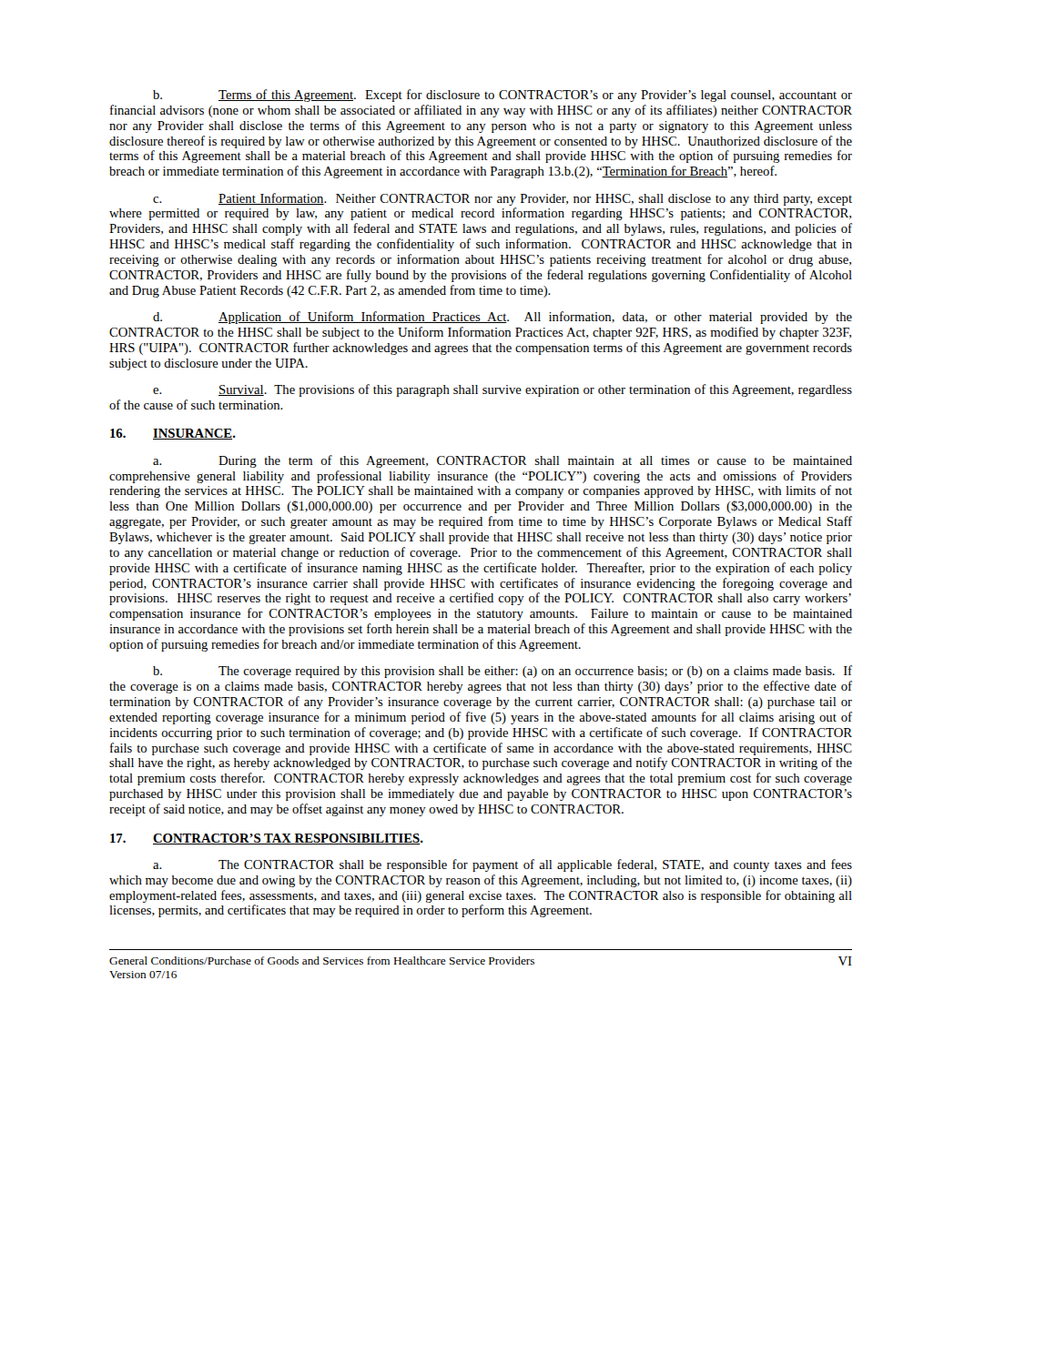b. Terms of this Agreement. Except for disclosure to CONTRACTOR’s or any Provider’s legal counsel, accountant or financial advisors (none or whom shall be associated or affiliated in any way with HHSC or any of its affiliates) neither CONTRACTOR nor any Provider shall disclose the terms of this Agreement to any person who is not a party or signatory to this Agreement unless disclosure thereof is required by law or otherwise authorized by this Agreement or consented to by HHSC. Unauthorized disclosure of the terms of this Agreement shall be a material breach of this Agreement and shall provide HHSC with the option of pursuing remedies for breach or immediate termination of this Agreement in accordance with Paragraph 13.b.(2), “Termination for Breach”, hereof.
c. Patient Information. Neither CONTRACTOR nor any Provider, nor HHSC, shall disclose to any third party, except where permitted or required by law, any patient or medical record information regarding HHSC’s patients; and CONTRACTOR, Providers, and HHSC shall comply with all federal and STATE laws and regulations, and all bylaws, rules, regulations, and policies of HHSC and HHSC’s medical staff regarding the confidentiality of such information. CONTRACTOR and HHSC acknowledge that in receiving or otherwise dealing with any records or information about HHSC’s patients receiving treatment for alcohol or drug abuse, CONTRACTOR, Providers and HHSC are fully bound by the provisions of the federal regulations governing Confidentiality of Alcohol and Drug Abuse Patient Records (42 C.F.R. Part 2, as amended from time to time).
d. Application of Uniform Information Practices Act. All information, data, or other material provided by the CONTRACTOR to the HHSC shall be subject to the Uniform Information Practices Act, chapter 92F, HRS, as modified by chapter 323F, HRS ("UIPA"). CONTRACTOR further acknowledges and agrees that the compensation terms of this Agreement are government records subject to disclosure under the UIPA.
e. Survival. The provisions of this paragraph shall survive expiration or other termination of this Agreement, regardless of the cause of such termination.
16. INSURANCE.
a. During the term of this Agreement, CONTRACTOR shall maintain at all times or cause to be maintained comprehensive general liability and professional liability insurance (the “POLICY”) covering the acts and omissions of Providers rendering the services at HHSC. The POLICY shall be maintained with a company or companies approved by HHSC, with limits of not less than One Million Dollars ($1,000,000.00) per occurrence and per Provider and Three Million Dollars ($3,000,000.00) in the aggregate, per Provider, or such greater amount as may be required from time to time by HHSC’s Corporate Bylaws or Medical Staff Bylaws, whichever is the greater amount. Said POLICY shall provide that HHSC shall receive not less than thirty (30) days’ notice prior to any cancellation or material change or reduction of coverage. Prior to the commencement of this Agreement, CONTRACTOR shall provide HHSC with a certificate of insurance naming HHSC as the certificate holder. Thereafter, prior to the expiration of each policy period, CONTRACTOR’s insurance carrier shall provide HHSC with certificates of insurance evidencing the foregoing coverage and provisions. HHSC reserves the right to request and receive a certified copy of the POLICY. CONTRACTOR shall also carry workers’ compensation insurance for CONTRACTOR’s employees in the statutory amounts. Failure to maintain or cause to be maintained insurance in accordance with the provisions set forth herein shall be a material breach of this Agreement and shall provide HHSC with the option of pursuing remedies for breach and/or immediate termination of this Agreement.
b. The coverage required by this provision shall be either: (a) on an occurrence basis; or (b) on a claims made basis. If the coverage is on a claims made basis, CONTRACTOR hereby agrees that not less than thirty (30) days’ prior to the effective date of termination by CONTRACTOR of any Provider’s insurance coverage by the current carrier, CONTRACTOR shall: (a) purchase tail or extended reporting coverage insurance for a minimum period of five (5) years in the above-stated amounts for all claims arising out of incidents occurring prior to such termination of coverage; and (b) provide HHSC with a certificate of such coverage. If CONTRACTOR fails to purchase such coverage and provide HHSC with a certificate of same in accordance with the above-stated requirements, HHSC shall have the right, as hereby acknowledged by CONTRACTOR, to purchase such coverage and notify CONTRACTOR in writing of the total premium costs therefor. CONTRACTOR hereby expressly acknowledges and agrees that the total premium cost for such coverage purchased by HHSC under this provision shall be immediately due and payable by CONTRACTOR to HHSC upon CONTRACTOR’s receipt of said notice, and may be offset against any money owed by HHSC to CONTRACTOR.
17. CONTRACTOR’S TAX RESPONSIBILITIES.
a. The CONTRACTOR shall be responsible for payment of all applicable federal, STATE, and county taxes and fees which may become due and owing by the CONTRACTOR by reason of this Agreement, including, but not limited to, (i) income taxes, (ii) employment-related fees, assessments, and taxes, and (iii) general excise taxes. The CONTRACTOR also is responsible for obtaining all licenses, permits, and certificates that may be required in order to perform this Agreement.
General Conditions/Purchase of Goods and Services from Healthcare Service Providers
Version 07/16
VI